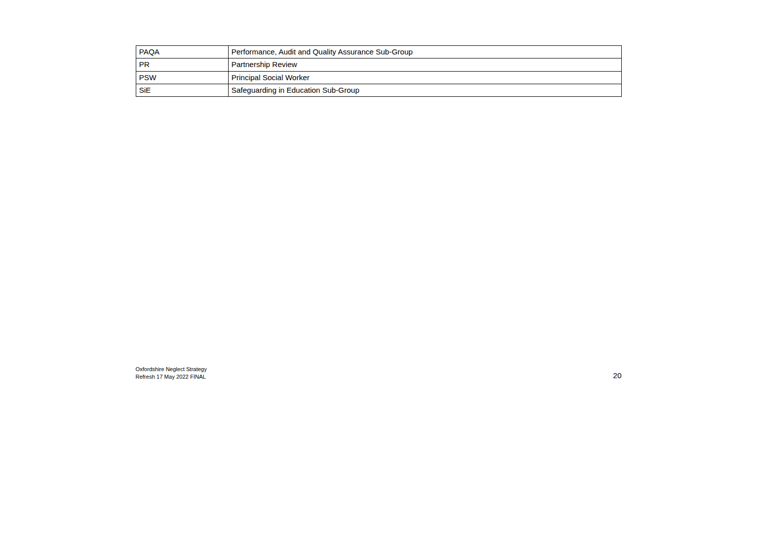| PAQA | Performance, Audit and Quality Assurance Sub-Group |
| PR | Partnership Review |
| PSW | Principal Social Worker |
| SiE | Safeguarding in Education Sub-Group |
Oxfordshire Neglect Strategy
Refresh 17 May 2022 FINAL
20